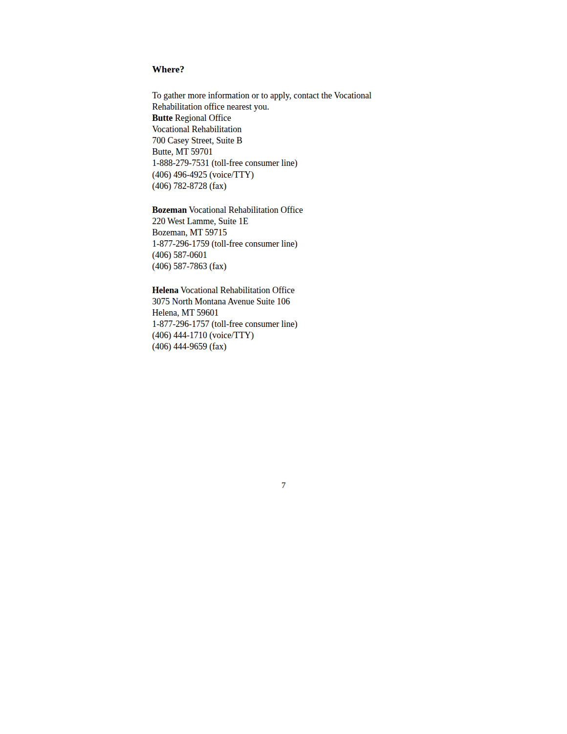Where?
To gather more information or to apply, contact the Vocational Rehabilitation office nearest you.
Butte Regional Office
Vocational Rehabilitation
700 Casey Street, Suite B
Butte, MT 59701
1-888-279-7531 (toll-free consumer line)
(406) 496-4925 (voice/TTY)
(406) 782-8728 (fax)
Bozeman Vocational Rehabilitation Office
220 West Lamme, Suite 1E
Bozeman, MT 59715
1-877-296-1759 (toll-free consumer line)
(406) 587-0601
(406) 587-7863 (fax)
Helena Vocational Rehabilitation Office
3075 North Montana Avenue Suite 106
Helena, MT 59601
1-877-296-1757 (toll-free consumer line)
(406) 444-1710 (voice/TTY)
(406) 444-9659 (fax)
7